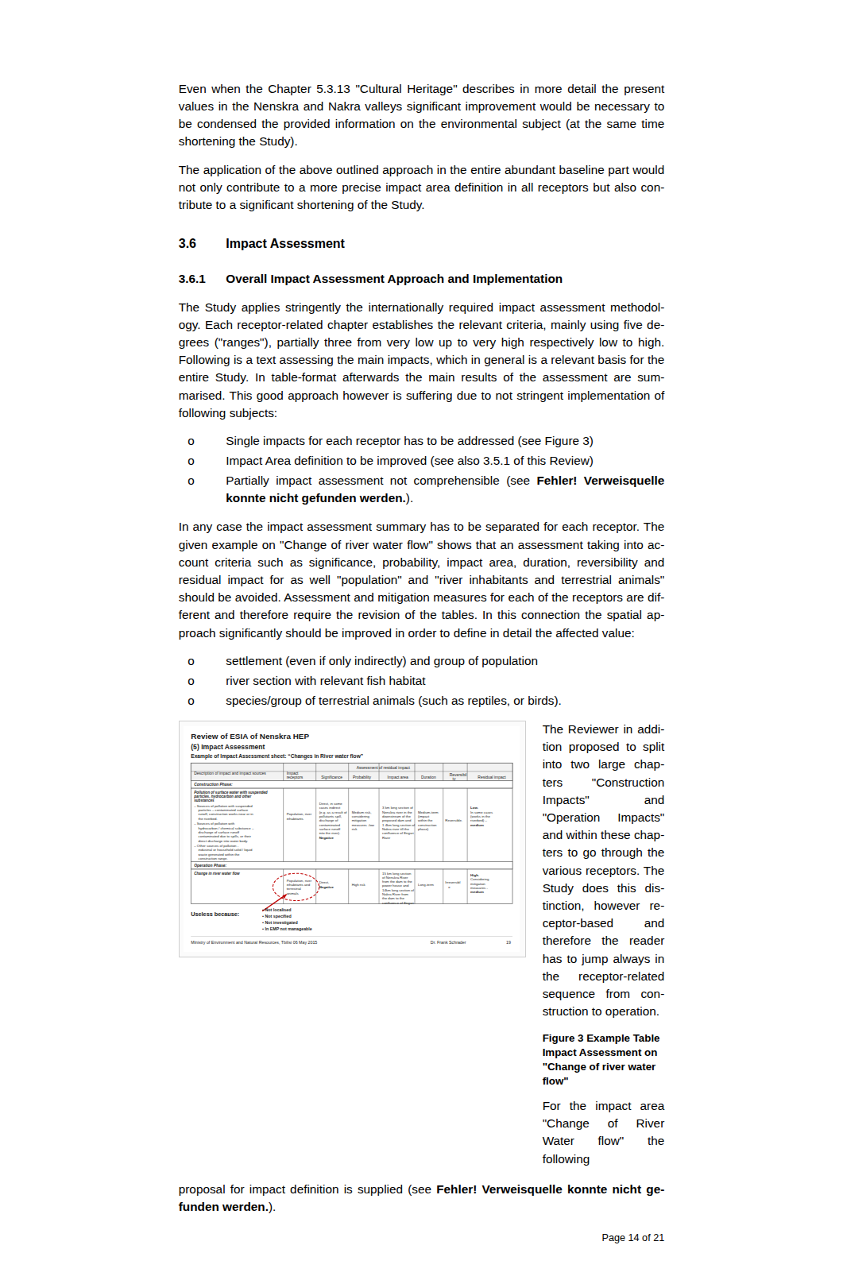Even when the Chapter 5.3.13 "Cultural Heritage" describes in more detail the present values in the Nenskra and Nakra valleys significant improvement would be necessary to be condensed the provided information on the environmental subject (at the same time shortening the Study).
The application of the above outlined approach in the entire abundant baseline part would not only contribute to a more precise impact area definition in all receptors but also contribute to a significant shortening of the Study.
3.6 Impact Assessment
3.6.1 Overall Impact Assessment Approach and Implementation
The Study applies stringently the internationally required impact assessment methodology. Each receptor-related chapter establishes the relevant criteria, mainly using five degrees ("ranges"), partially three from very low up to very high respectively low to high. Following is a text assessing the main impacts, which in general is a relevant basis for the entire Study. In table-format afterwards the main results of the assessment are summarised. This good approach however is suffering due to not stringent implementation of following subjects:
Single impacts for each receptor has to be addressed (see Figure 3)
Impact Area definition to be improved (see also 3.5.1 of this Review)
Partially impact assessment not comprehensible (see Fehler! Verweisquelle konnte nicht gefunden werden.).
In any case the impact assessment summary has to be separated for each receptor. The given example on "Change of river water flow" shows that an assessment taking into account criteria such as significance, probability, impact area, duration, reversibility and residual impact for as well "population" and "river inhabitants and terrestrial animals" should be avoided. Assessment and mitigation measures for each of the receptors are different and therefore require the revision of the tables. In this connection the spatial approach significantly should be improved in order to define in detail the affected value:
settlement (even if only indirectly) and group of population
river section with relevant fish habitat
species/group of terrestrial animals (such as reptiles, or birds).
Review of ESIA of Nenskra HEP (5) Impact Assessment Example of Impact Assessment sheet: “Changes in River water flow” Description of impact and impact sources Impact receptors Assessment of residual impact Significance Probability Impact area Duration Reversibil ty Residual impact Construction Phase: Pollution of surface water with suspended particles, hydrocarbon and other substances – Sources of pollution with suspended particles – contaminated surface runoff, construction works near or in the riverbed. – Sources of pollution with hydrocarbon / chemical substance – discharge of surface runoff contaminated due to spills, or their direct discharge into water body. – Other sources of pollution - industrial or household solid / liquid waste generated within the construction range. Population, river inhabitants Direct, in some cases indirect (e.g. as a result of pollutants spill, discharge of contaminated surface runoff into the river). Negative Medium risk, considering mitigation measures -low risk 3 km long section of Nenskra river in the downstream of the proposed dam and 1 4km long section of Nakra river till the confluence of Enguri River Medium-term (impact within the construction phase) Reversible. Low. In some cases (works in the riverbed) – medium Operation Phase: Change in river water flow Population, river inhabitants and terrestrial animals Direct, Negative High risk 15 km long section of Nenskra River from the dam to the power house and 14km long section of Nakra River from the dam to the confluence of Enguri Long-term Irreversibl e High. Considering mitigation measures - medium Useless because: ▪ Not localised ▪ Not specified ▪ Not investigated ▪ In EMP not manageable Ministry of Environment and Natural Resources, Tbilisi 06 May 2015 Dr. Frank Schrader 19
The Reviewer in addition proposed to split into two large chapters "Construction Impacts" and "Operation Impacts" and within these chapters to go through the various receptors. The Study does this distinction, however receptor-based and therefore the reader has to jump always in the receptor-related sequence from construction to operation.
Figure 3 Example Table Impact Assessment on "Change of river water flow"
For the impact area "Change of River Water flow" the following
proposal for impact definition is supplied (see Fehler! Verweisquelle konnte nicht gefunden werden.).
Page 14 of 21